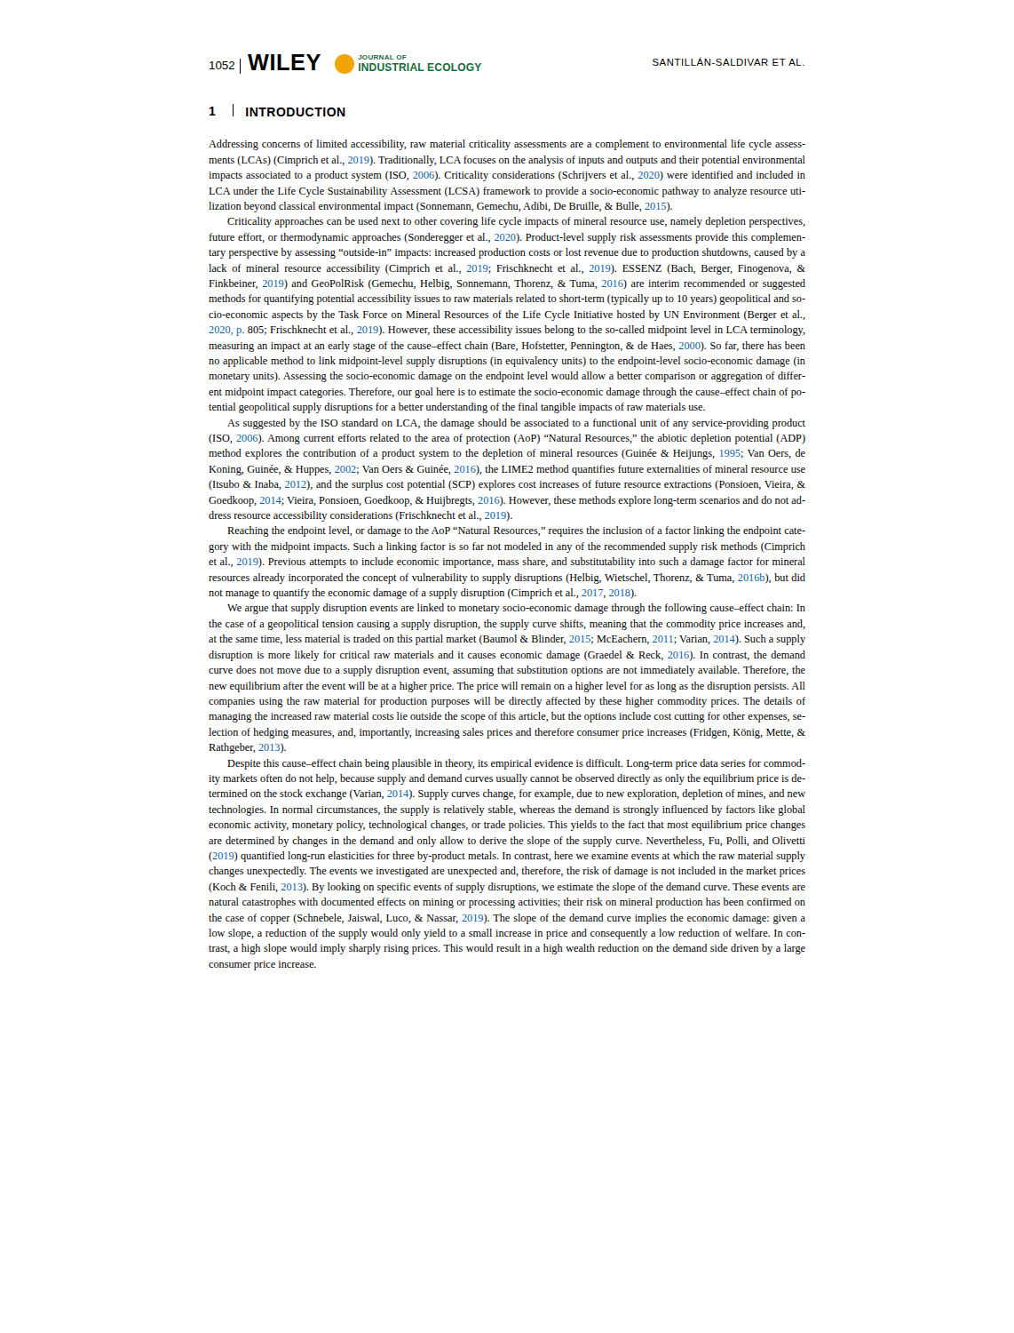1052 WILEY JOURNAL OF INDUSTRIAL ECOLOGY
SANTILLÁN-SALDIVAR ET AL.
1 INTRODUCTION
Addressing concerns of limited accessibility, raw material criticality assessments are a complement to environmental life cycle assessments (LCAs) (Cimprich et al., 2019). Traditionally, LCA focuses on the analysis of inputs and outputs and their potential environmental impacts associated to a product system (ISO, 2006). Criticality considerations (Schrijvers et al., 2020) were identified and included in LCA under the Life Cycle Sustainability Assessment (LCSA) framework to provide a socio-economic pathway to analyze resource utilization beyond classical environmental impact (Sonnemann, Gemechu, Adibi, De Bruille, & Bulle, 2015).
Criticality approaches can be used next to other covering life cycle impacts of mineral resource use, namely depletion perspectives, future effort, or thermodynamic approaches (Sonderegger et al., 2020). Product-level supply risk assessments provide this complementary perspective by assessing “outside-in” impacts: increased production costs or lost revenue due to production shutdowns, caused by a lack of mineral resource accessibility (Cimprich et al., 2019; Frischknecht et al., 2019). ESSENZ (Bach, Berger, Finogenova, & Finkbeiner, 2019) and GeoPolRisk (Gemechu, Helbig, Sonnemann, Thorenz, & Tuma, 2016) are interim recommended or suggested methods for quantifying potential accessibility issues to raw materials related to short-term (typically up to 10 years) geopolitical and socio-economic aspects by the Task Force on Mineral Resources of the Life Cycle Initiative hosted by UN Environment (Berger et al., 2020, p. 805; Frischknecht et al., 2019). However, these accessibility issues belong to the so-called midpoint level in LCA terminology, measuring an impact at an early stage of the cause–effect chain (Bare, Hofstetter, Pennington, & de Haes, 2000). So far, there has been no applicable method to link midpoint-level supply disruptions (in equivalency units) to the endpoint-level socio-economic damage (in monetary units). Assessing the socio-economic damage on the endpoint level would allow a better comparison or aggregation of different midpoint impact categories. Therefore, our goal here is to estimate the socio-economic damage through the cause–effect chain of potential geopolitical supply disruptions for a better understanding of the final tangible impacts of raw materials use.
As suggested by the ISO standard on LCA, the damage should be associated to a functional unit of any service-providing product (ISO, 2006). Among current efforts related to the area of protection (AoP) “Natural Resources,” the abiotic depletion potential (ADP) method explores the contribution of a product system to the depletion of mineral resources (Guinée & Heijungs, 1995; Van Oers, de Koning, Guinée, & Huppes, 2002; Van Oers & Guinée, 2016), the LIME2 method quantifies future externalities of mineral resource use (Itsubo & Inaba, 2012), and the surplus cost potential (SCP) explores cost increases of future resource extractions (Ponsioen, Vieira, & Goedkoop, 2014; Vieira, Ponsioen, Goedkoop, & Huijbregts, 2016). However, these methods explore long-term scenarios and do not address resource accessibility considerations (Frischknecht et al., 2019).
Reaching the endpoint level, or damage to the AoP “Natural Resources,” requires the inclusion of a factor linking the endpoint category with the midpoint impacts. Such a linking factor is so far not modeled in any of the recommended supply risk methods (Cimprich et al., 2019). Previous attempts to include economic importance, mass share, and substitutability into such a damage factor for mineral resources already incorporated the concept of vulnerability to supply disruptions (Helbig, Wietschel, Thorenz, & Tuma, 2016b), but did not manage to quantify the economic damage of a supply disruption (Cimprich et al., 2017, 2018).
We argue that supply disruption events are linked to monetary socio-economic damage through the following cause–effect chain: In the case of a geopolitical tension causing a supply disruption, the supply curve shifts, meaning that the commodity price increases and, at the same time, less material is traded on this partial market (Baumol & Blinder, 2015; McEachern, 2011; Varian, 2014). Such a supply disruption is more likely for critical raw materials and it causes economic damage (Graedel & Reck, 2016). In contrast, the demand curve does not move due to a supply disruption event, assuming that substitution options are not immediately available. Therefore, the new equilibrium after the event will be at a higher price. The price will remain on a higher level for as long as the disruption persists. All companies using the raw material for production purposes will be directly affected by these higher commodity prices. The details of managing the increased raw material costs lie outside the scope of this article, but the options include cost cutting for other expenses, selection of hedging measures, and, importantly, increasing sales prices and therefore consumer price increases (Fridgen, König, Mette, & Rathgeber, 2013).
Despite this cause–effect chain being plausible in theory, its empirical evidence is difficult. Long-term price data series for commodity markets often do not help, because supply and demand curves usually cannot be observed directly as only the equilibrium price is determined on the stock exchange (Varian, 2014). Supply curves change, for example, due to new exploration, depletion of mines, and new technologies. In normal circumstances, the supply is relatively stable, whereas the demand is strongly influenced by factors like global economic activity, monetary policy, technological changes, or trade policies. This yields to the fact that most equilibrium price changes are determined by changes in the demand and only allow to derive the slope of the supply curve. Nevertheless, Fu, Polli, and Olivetti (2019) quantified long-run elasticities for three by-product metals. In contrast, here we examine events at which the raw material supply changes unexpectedly. The events we investigated are unexpected and, therefore, the risk of damage is not included in the market prices (Koch & Fenili, 2013). By looking on specific events of supply disruptions, we estimate the slope of the demand curve. These events are natural catastrophes with documented effects on mining or processing activities; their risk on mineral production has been confirmed on the case of copper (Schnebele, Jaiswal, Luco, & Nassar, 2019). The slope of the demand curve implies the economic damage: given a low slope, a reduction of the supply would only yield to a small increase in price and consequently a low reduction of welfare. In contrast, a high slope would imply sharply rising prices. This would result in a high wealth reduction on the demand side driven by a large consumer price increase.